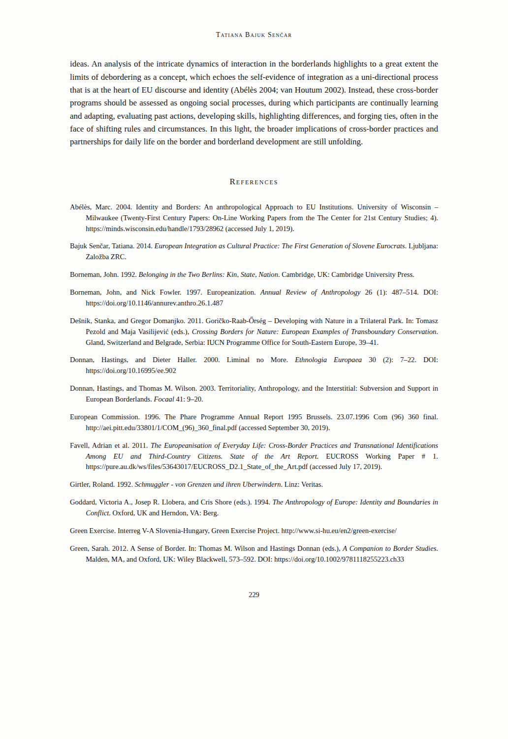Tatiana Bajuk Senčar
ideas. An analysis of the intricate dynamics of interaction in the borderlands highlights to a great extent the limits of debordering as a concept, which echoes the self-evidence of integration as a uni-directional process that is at the heart of EU discourse and identity (Abélès 2004; van Houtum 2002). Instead, these cross-border programs should be assessed as ongoing social processes, during which participants are continually learning and adapting, evaluating past actions, developing skills, highlighting differences, and forging ties, often in the face of shifting rules and circumstances. In this light, the broader implications of cross-border practices and partnerships for daily life on the border and borderland development are still unfolding.
References
Abélès, Marc. 2004. Identity and Borders: An anthropological Approach to EU Institutions. University of Wisconsin – Milwaukee (Twenty-First Century Papers: On-Line Working Papers from the The Center for 21st Century Studies; 4). https://minds.wisconsin.edu/handle/1793/28962 (accessed July 1, 2019).
Bajuk Senčar, Tatiana. 2014. European Integration as Cultural Practice: The First Generation of Slovene Eurocrats. Ljubljana: Založba ZRC.
Borneman, John. 1992. Belonging in the Two Berlins: Kin, State, Nation. Cambridge, UK: Cambridge University Press.
Borneman, John, and Nick Fowler. 1997. Europeanization. Annual Review of Anthropology 26 (1): 487–514. DOI: https://doi.org/10.1146/annurev.anthro.26.1.487
Dešnik, Stanka, and Gregor Domanjko. 2011. Goričko-Raab-Őrség – Developing with Nature in a Trilateral Park. In: Tomasz Pezold and Maja Vasilijević (eds.), Crossing Borders for Nature: European Examples of Transboundary Conservation. Gland, Switzerland and Belgrade, Serbia: IUCN Programme Office for South-Eastern Europe, 39–41.
Donnan, Hastings, and Dieter Haller. 2000. Liminal no More. Ethnologia Europaea 30 (2): 7–22. DOI: https://doi.org/10.16995/ee.902
Donnan, Hastings, and Thomas M. Wilson. 2003. Territoriality, Anthropology, and the Interstitial: Subversion and Support in European Borderlands. Focaal 41: 9–20.
European Commission. 1996. The Phare Programme Annual Report 1995 Brussels. 23.07.1996 Com (96) 360 final. http://aei.pitt.edu/33801/1/COM_(96)_360_final.pdf (accessed September 30, 2019).
Favell, Adrian et al. 2011. The Europeanisation of Everyday Life: Cross-Border Practices and Transnational Identifications Among EU and Third-Country Citizens. State of the Art Report. EUCROSS Working Paper # 1. https://pure.au.dk/ws/files/53643017/EUCROSS_D2.1_State_of_the_Art.pdf (accessed July 17, 2019).
Girtler, Roland. 1992. Schmuggler - von Grenzen und ihren Uberwindern. Linz: Veritas.
Goddard, Victoria A., Josep R. Llobera, and Cris Shore (eds.). 1994. The Anthropology of Europe: Identity and Boundaries in Conflict. Oxford, UK and Herndon, VA: Berg.
Green Exercise. Interreg V-A Slovenia-Hungary, Green Exercise Project. http://www.si-hu.eu/en2/green-exercise/
Green, Sarah. 2012. A Sense of Border. In: Thomas M. Wilson and Hastings Donnan (eds.), A Companion to Border Studies. Malden, MA, and Oxford, UK: Wiley Blackwell, 573–592. DOI: https://doi.org/10.1002/9781118255223.ch33
229